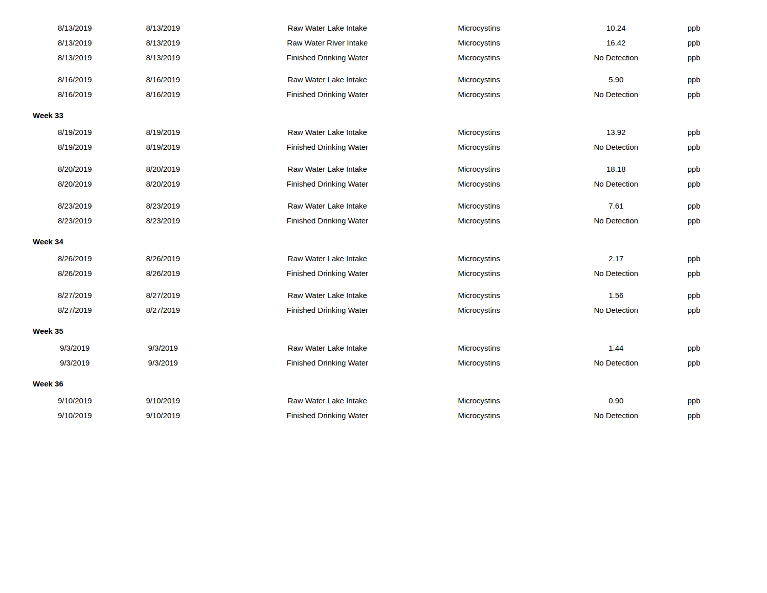| 8/13/2019 | 8/13/2019 | Raw Water Lake Intake | Microcystins | 10.24 | ppb |
| 8/13/2019 | 8/13/2019 | Raw Water River Intake | Microcystins | 16.42 | ppb |
| 8/13/2019 | 8/13/2019 | Finished Drinking Water | Microcystins | No Detection | ppb |
| 8/16/2019 | 8/16/2019 | Raw Water Lake Intake | Microcystins | 5.90 | ppb |
| 8/16/2019 | 8/16/2019 | Finished Drinking Water | Microcystins | No Detection | ppb |
| Week 33 |
| 8/19/2019 | 8/19/2019 | Raw Water Lake Intake | Microcystins | 13.92 | ppb |
| 8/19/2019 | 8/19/2019 | Finished Drinking Water | Microcystins | No Detection | ppb |
| 8/20/2019 | 8/20/2019 | Raw Water Lake Intake | Microcystins | 18.18 | ppb |
| 8/20/2019 | 8/20/2019 | Finished Drinking Water | Microcystins | No Detection | ppb |
| 8/23/2019 | 8/23/2019 | Raw Water Lake Intake | Microcystins | 7.61 | ppb |
| 8/23/2019 | 8/23/2019 | Finished Drinking Water | Microcystins | No Detection | ppb |
| Week 34 |
| 8/26/2019 | 8/26/2019 | Raw Water Lake Intake | Microcystins | 2.17 | ppb |
| 8/26/2019 | 8/26/2019 | Finished Drinking Water | Microcystins | No Detection | ppb |
| 8/27/2019 | 8/27/2019 | Raw Water Lake Intake | Microcystins | 1.56 | ppb |
| 8/27/2019 | 8/27/2019 | Finished Drinking Water | Microcystins | No Detection | ppb |
| Week 35 |
| 9/3/2019 | 9/3/2019 | Raw Water Lake Intake | Microcystins | 1.44 | ppb |
| 9/3/2019 | 9/3/2019 | Finished Drinking Water | Microcystins | No Detection | ppb |
| Week 36 |
| 9/10/2019 | 9/10/2019 | Raw Water Lake Intake | Microcystins | 0.90 | ppb |
| 9/10/2019 | 9/10/2019 | Finished Drinking Water | Microcystins | No Detection | ppb |